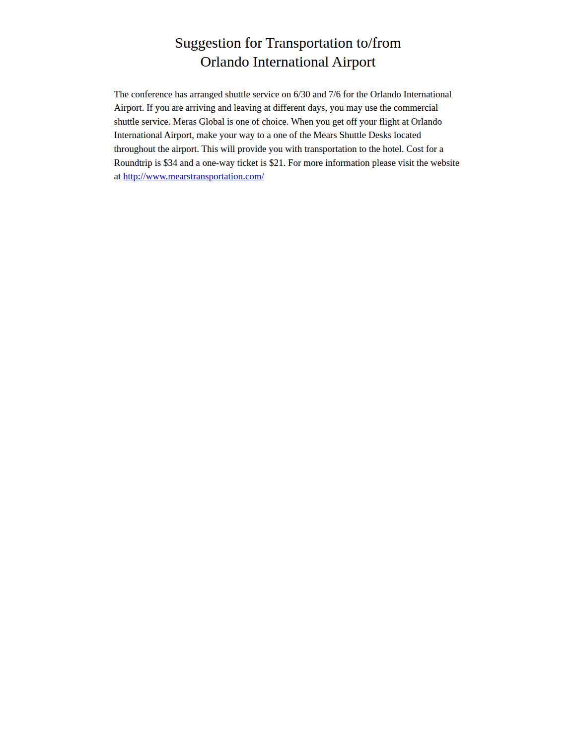Suggestion for Transportation to/from
Orlando International Airport
The conference has arranged shuttle service on 6/30 and 7/6 for the Orlando International Airport. If you are arriving and leaving at different days, you may use the commercial shuttle service. Meras Global is one of choice. When you get off your flight at Orlando International Airport, make your way to a one of the Mears Shuttle Desks located throughout the airport. This will provide you with transportation to the hotel. Cost for a Roundtrip is $34 and a one-way ticket is $21. For more information please visit the website at http://www.mearstransportation.com/